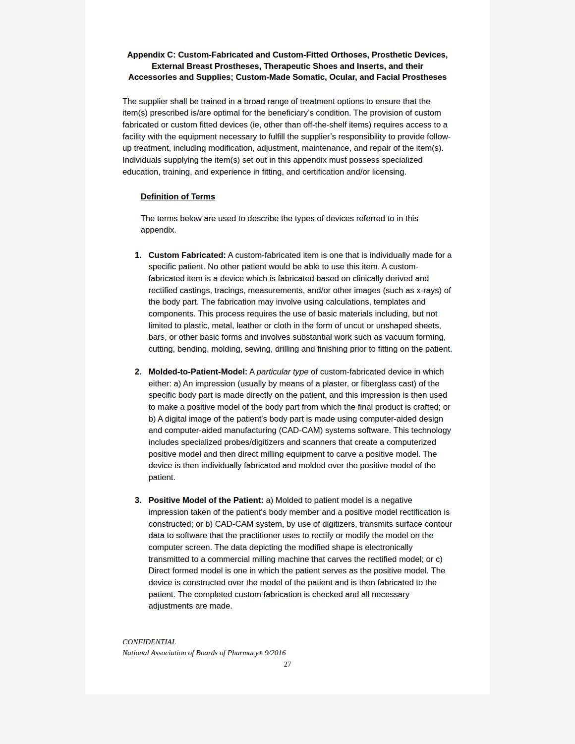Appendix C: Custom-Fabricated and Custom-Fitted Orthoses, Prosthetic Devices, External Breast Prostheses, Therapeutic Shoes and Inserts, and their Accessories and Supplies; Custom-Made Somatic, Ocular, and Facial Prostheses
The supplier shall be trained in a broad range of treatment options to ensure that the item(s) prescribed is/are optimal for the beneficiary’s condition. The provision of custom fabricated or custom fitted devices (ie, other than off-the-shelf items) requires access to a facility with the equipment necessary to fulfill the supplier’s responsibility to provide follow-up treatment, including modification, adjustment, maintenance, and repair of the item(s). Individuals supplying the item(s) set out in this appendix must possess specialized education, training, and experience in fitting, and certification and/or licensing.
Definition of Terms
The terms below are used to describe the types of devices referred to in this appendix.
Custom Fabricated: A custom-fabricated item is one that is individually made for a specific patient. No other patient would be able to use this item. A custom-fabricated item is a device which is fabricated based on clinically derived and rectified castings, tracings, measurements, and/or other images (such as x-rays) of the body part. The fabrication may involve using calculations, templates and components. This process requires the use of basic materials including, but not limited to plastic, metal, leather or cloth in the form of uncut or unshaped sheets, bars, or other basic forms and involves substantial work such as vacuum forming, cutting, bending, molding, sewing, drilling and finishing prior to fitting on the patient.
Molded-to-Patient-Model: A particular type of custom-fabricated device in which either: a) An impression (usually by means of a plaster, or fiberglass cast) of the specific body part is made directly on the patient, and this impression is then used to make a positive model of the body part from which the final product is crafted; or b) A digital image of the patient's body part is made using computer-aided design and computer-aided manufacturing (CAD-CAM) systems software. This technology includes specialized probes/digitizers and scanners that create a computerized positive model and then direct milling equipment to carve a positive model. The device is then individually fabricated and molded over the positive model of the patient.
Positive Model of the Patient: a) Molded to patient model is a negative impression taken of the patient's body member and a positive model rectification is constructed; or b) CAD-CAM system, by use of digitizers, transmits surface contour data to software that the practitioner uses to rectify or modify the model on the computer screen. The data depicting the modified shape is electronically transmitted to a commercial milling machine that carves the rectified model; or c) Direct formed model is one in which the patient serves as the positive model. The device is constructed over the model of the patient and is then fabricated to the patient. The completed custom fabrication is checked and all necessary adjustments are made.
CONFIDENTIAL
National Association of Boards of Pharmacy® 9/2016
27